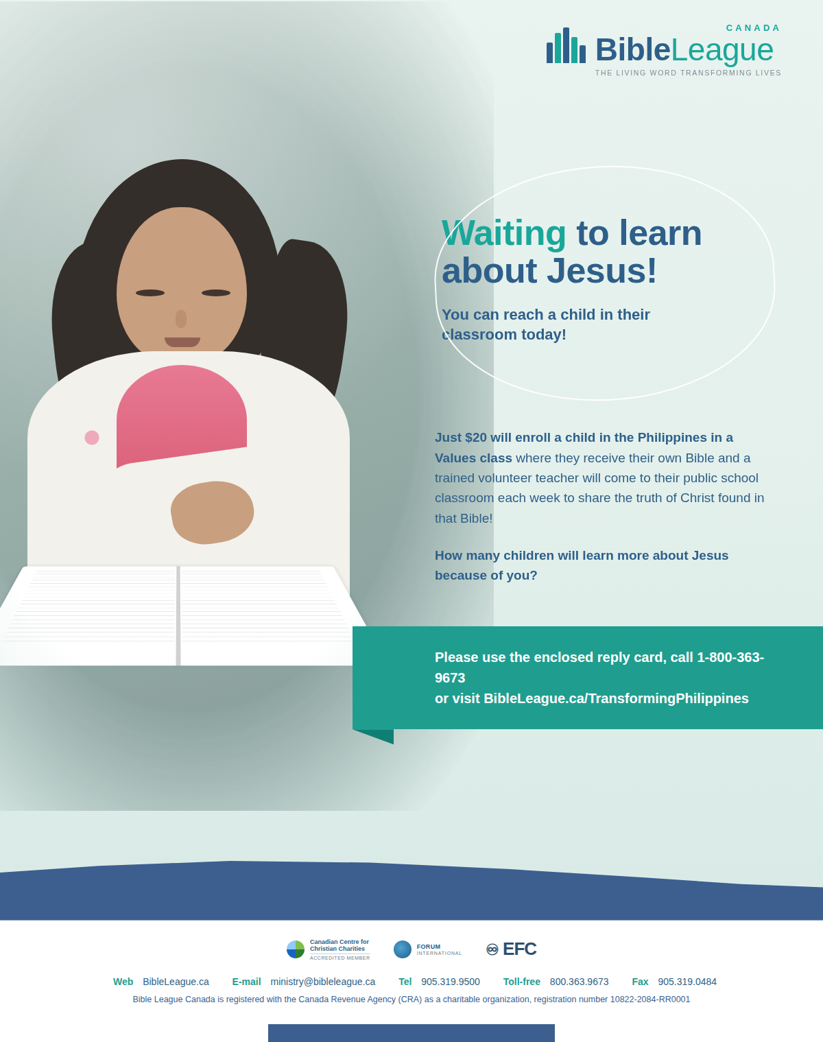CANADA
Bible League
The Living Word Transforming Lives
Waiting to learn
about Jesus!
You can reach a child in their classroom today!
Just $20 will enroll a child in the Philippines in a Values class where they receive their own Bible and a trained volunteer teacher will come to their public school classroom each week to share the truth of Christ found in that Bible!
How many children will learn more about Jesus because of you?
Please use the enclosed reply card, call 1-800-363-9673
or visit BibleLeague.ca/TransformingPhilippines
Canadian Centre for
Christian Charities ACCREDITED MEMBER
FORUM INTERNATIONAL
♾ EFC
Web BibleLeague.ca E-mail ministry@bibleleague.ca Tel 905.319.9500 Toll-free 800.363.9673 Fax 905.319.0484
Bible League Canada is registered with the Canada Revenue Agency (CRA) as a charitable organization, registration number 10822-2084-RR0001